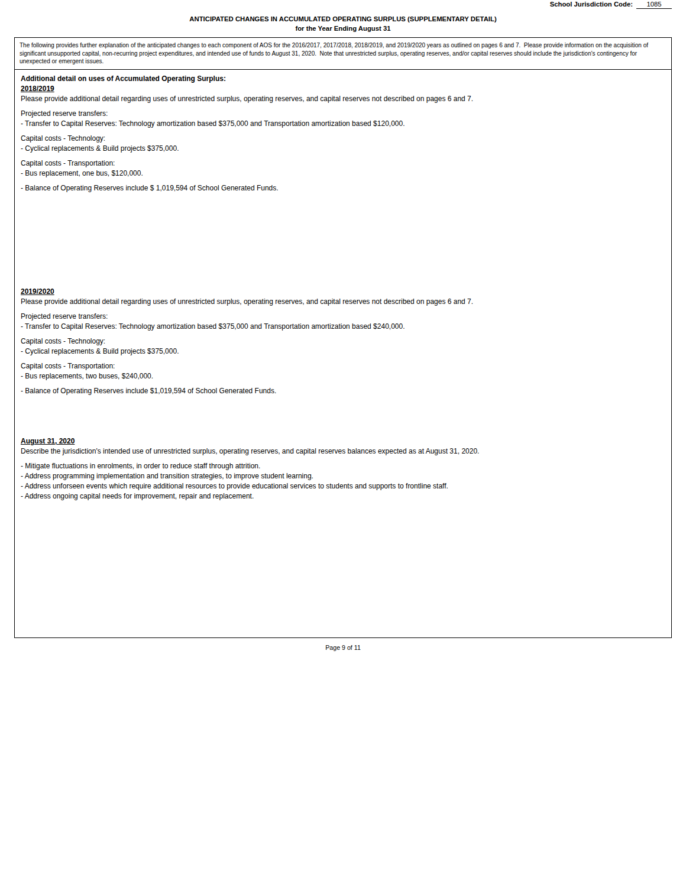School Jurisdiction Code: 1085
Anticipated Changes in Accumulated Operating Surplus (Supplementary Detail)
for the Year Ending August 31
The following provides further explanation of the anticipated changes to each component of AOS for the 2016/2017, 2017/2018, 2018/2019, and 2019/2020 years as outlined on pages 6 and 7. Please provide information on the acquisition of significant unsupported capital, non-recurring project expenditures, and intended use of funds to August 31, 2020. Note that unrestricted surplus, operating reserves, and/or capital reserves should include the jurisdiction's contingency for unexpected or emergent issues.
Additional detail on uses of Accumulated Operating Surplus:
2018/2019
Please provide additional detail regarding uses of unrestricted surplus, operating reserves, and capital reserves not described on pages 6 and 7.
Projected reserve transfers:
- Transfer to Capital Reserves: Technology amortization based $375,000 and Transportation amortization based $120,000.
Capital costs - Technology:
- Cyclical replacements & Build projects $375,000.
Capital costs - Transportation:
- Bus replacement, one bus, $120,000.
- Balance of Operating Reserves include $ 1,019,594 of School Generated Funds.
2019/2020
Please provide additional detail regarding uses of unrestricted surplus, operating reserves, and capital reserves not described on pages 6 and 7.
Projected reserve transfers:
- Transfer to Capital Reserves: Technology amortization based $375,000 and Transportation amortization based $240,000.
Capital costs - Technology:
- Cyclical replacements & Build projects $375,000.
Capital costs - Transportation:
- Bus replacements, two buses, $240,000.
- Balance of Operating Reserves include $1,019,594 of School Generated Funds.
August 31, 2020
Describe the jurisdiction's intended use of unrestricted surplus, operating reserves, and capital reserves balances expected as at August 31, 2020.
- Mitigate fluctuations in enrolments, in order to reduce staff through attrition.
- Address programming implementation and transition strategies, to improve student learning.
- Address unforseen events which require additional resources to provide educational services to students and supports to frontline staff.
- Address ongoing capital needs for improvement, repair and replacement.
Page 9 of 11